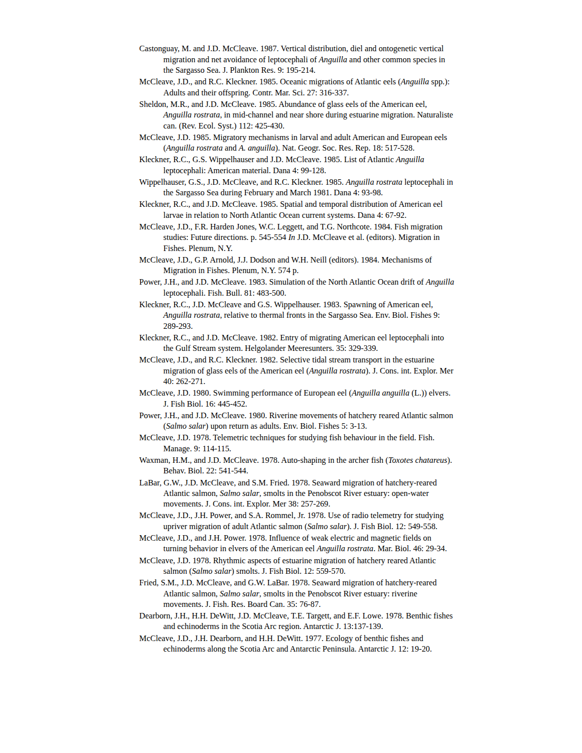Castonguay, M. and J.D. McCleave. 1987. Vertical distribution, diel and ontogenetic vertical migration and net avoidance of leptocephali of Anguilla and other common species in the Sargasso Sea. J. Plankton Res. 9: 195-214.
McCleave, J.D., and R.C. Kleckner. 1985. Oceanic migrations of Atlantic eels (Anguilla spp.): Adults and their offspring. Contr. Mar. Sci. 27: 316-337.
Sheldon, M.R., and J.D. McCleave. 1985. Abundance of glass eels of the American eel, Anguilla rostrata, in mid-channel and near shore during estuarine migration. Naturaliste can. (Rev. Ecol. Syst.) 112: 425-430.
McCleave, J.D. 1985. Migratory mechanisms in larval and adult American and European eels (Anguilla rostrata and A. anguilla). Nat. Geogr. Soc. Res. Rep. 18: 517-528.
Kleckner, R.C., G.S. Wippelhauser and J.D. McCleave. 1985. List of Atlantic Anguilla leptocephali: American material. Dana 4: 99-128.
Wippelhauser, G.S., J.D. McCleave, and R.C. Kleckner. 1985. Anguilla rostrata leptocephali in the Sargasso Sea during February and March 1981. Dana 4: 93-98.
Kleckner, R.C., and J.D. McCleave. 1985. Spatial and temporal distribution of American eel larvae in relation to North Atlantic Ocean current systems. Dana 4: 67-92.
McCleave, J.D., F.R. Harden Jones, W.C. Leggett, and T.G. Northcote. 1984. Fish migration studies: Future directions. p. 545-554 In J.D. McCleave et al. (editors). Migration in Fishes. Plenum, N.Y.
McCleave, J.D., G.P. Arnold, J.J. Dodson and W.H. Neill (editors). 1984. Mechanisms of Migration in Fishes. Plenum, N.Y. 574 p.
Power, J.H., and J.D. McCleave. 1983. Simulation of the North Atlantic Ocean drift of Anguilla leptocephali. Fish. Bull. 81: 483-500.
Kleckner, R.C., J.D. McCleave and G.S. Wippelhauser. 1983. Spawning of American eel, Anguilla rostrata, relative to thermal fronts in the Sargasso Sea. Env. Biol. Fishes 9: 289-293.
Kleckner, R.C., and J.D. McCleave. 1982. Entry of migrating American eel leptocephali into the Gulf Stream system. Helgolander Meeresunters. 35: 329-339.
McCleave, J.D., and R.C. Kleckner. 1982. Selective tidal stream transport in the estuarine migration of glass eels of the American eel (Anguilla rostrata). J. Cons. int. Explor. Mer 40: 262-271.
McCleave, J.D. 1980. Swimming performance of European eel (Anguilla anguilla (L.)) elvers. J. Fish Biol. 16: 445-452.
Power, J.H., and J.D. McCleave. 1980. Riverine movements of hatchery reared Atlantic salmon (Salmo salar) upon return as adults. Env. Biol. Fishes 5: 3-13.
McCleave, J.D. 1978. Telemetric techniques for studying fish behaviour in the field. Fish. Manage. 9: 114-115.
Waxman, H.M., and J.D. McCleave. 1978. Auto-shaping in the archer fish (Toxotes chatareus). Behav. Biol. 22: 541-544.
LaBar, G.W., J.D. McCleave, and S.M. Fried. 1978. Seaward migration of hatchery-reared Atlantic salmon, Salmo salar, smolts in the Penobscot River estuary: open-water movements. J. Cons. int. Explor. Mer 38: 257-269.
McCleave, J.D., J.H. Power, and S.A. Rommel, Jr. 1978. Use of radio telemetry for studying upriver migration of adult Atlantic salmon (Salmo salar). J. Fish Biol. 12: 549-558.
McCleave, J.D., and J.H. Power. 1978. Influence of weak electric and magnetic fields on turning behavior in elvers of the American eel Anguilla rostrata. Mar. Biol. 46: 29-34.
McCleave, J.D. 1978. Rhythmic aspects of estuarine migration of hatchery reared Atlantic salmon (Salmo salar) smolts. J. Fish Biol. 12: 559-570.
Fried, S.M., J.D. McCleave, and G.W. LaBar. 1978. Seaward migration of hatchery-reared Atlantic salmon, Salmo salar, smolts in the Penobscot River estuary: riverine movements. J. Fish. Res. Board Can. 35: 76-87.
Dearborn, J.H., H.H. DeWitt, J.D. McCleave, T.E. Targett, and E.F. Lowe. 1978. Benthic fishes and echinoderms in the Scotia Arc region. Antarctic J. 13:137-139.
McCleave, J.D., J.H. Dearborn, and H.H. DeWitt. 1977. Ecology of benthic fishes and echinoderms along the Scotia Arc and Antarctic Peninsula. Antarctic J. 12: 19-20.